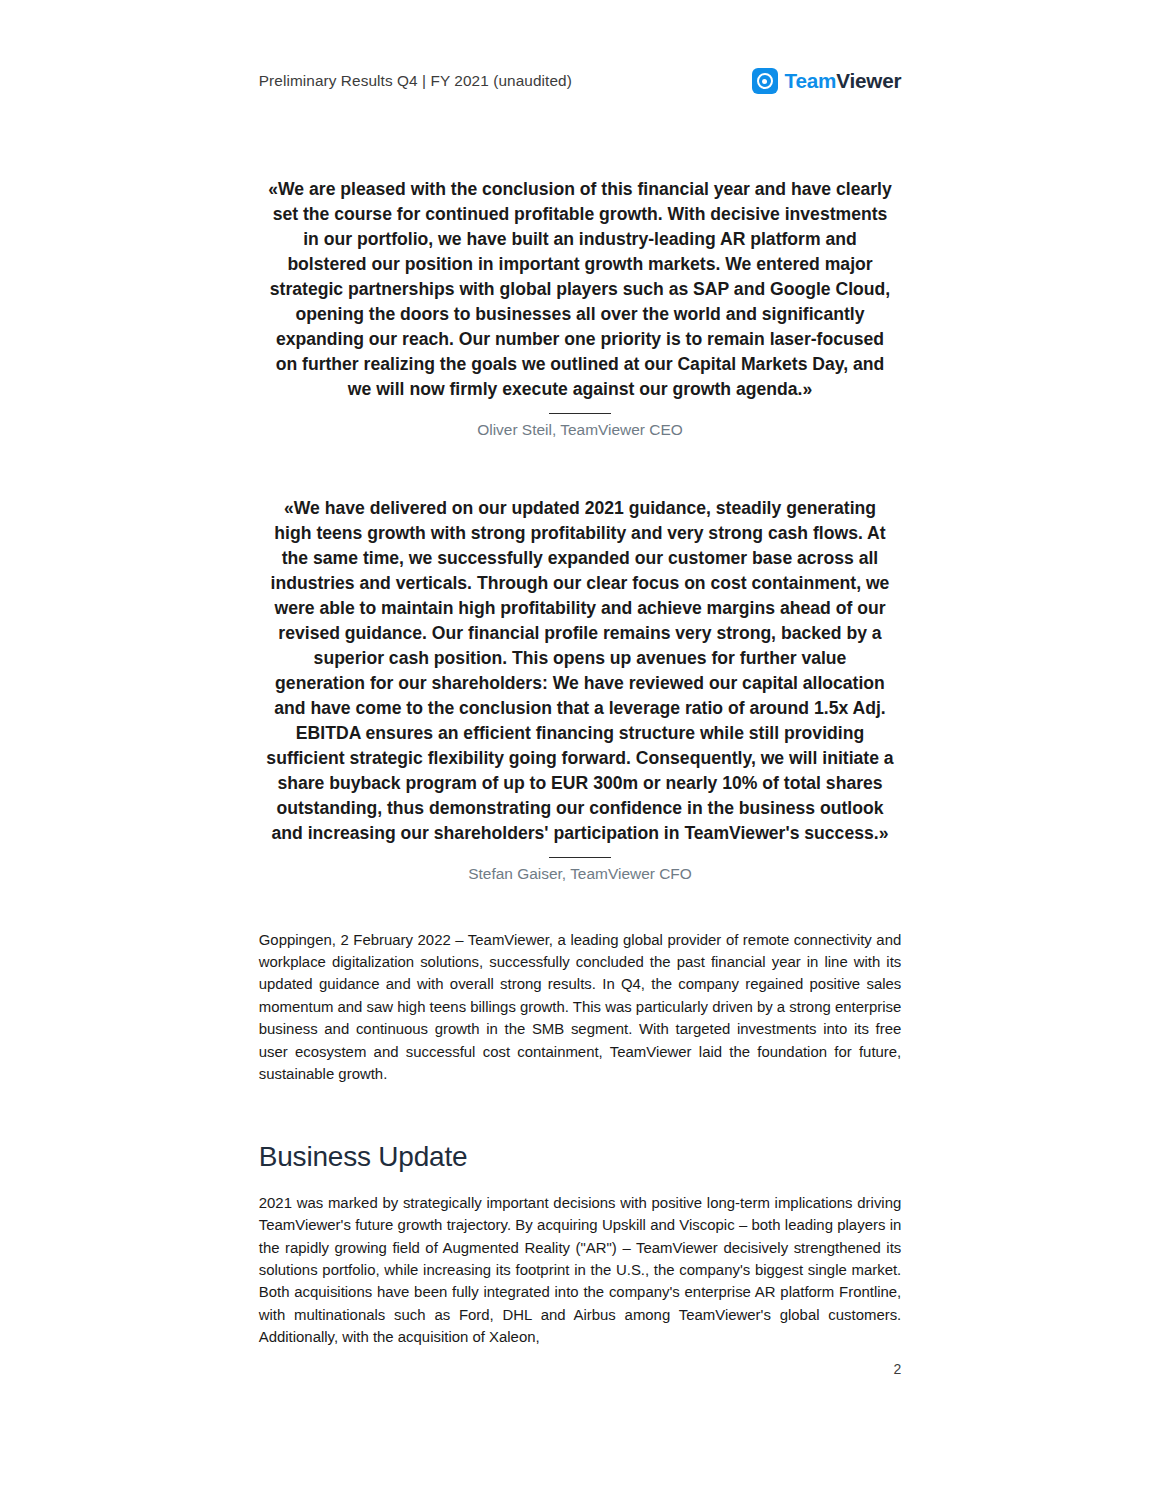Preliminary Results Q4 | FY 2021 (unaudited)
Team Viewer
«We are pleased with the conclusion of this financial year and have clearly set the course for continued profitable growth. With decisive investments in our portfolio, we have built an industry-leading AR platform and bolstered our position in important growth markets. We entered major strategic partnerships with global players such as SAP and Google Cloud, opening the doors to businesses all over the world and significantly expanding our reach. Our number one priority is to remain laser-focused on further realizing the goals we outlined at our Capital Markets Day, and we will now firmly execute against our growth agenda.»
Oliver Steil, TeamViewer CEO
«We have delivered on our updated 2021 guidance, steadily generating high teens growth with strong profitability and very strong cash flows. At the same time, we successfully expanded our customer base across all industries and verticals. Through our clear focus on cost containment, we were able to maintain high profitability and achieve margins ahead of our revised guidance. Our financial profile remains very strong, backed by a superior cash position. This opens up avenues for further value generation for our shareholders: We have reviewed our capital allocation and have come to the conclusion that a leverage ratio of around 1.5x Adj. EBITDA ensures an efficient financing structure while still providing sufficient strategic flexibility going forward. Consequently, we will initiate a share buyback program of up to EUR 300m or nearly 10% of total shares outstanding, thus demonstrating our confidence in the business outlook and increasing our shareholders' participation in TeamViewer's success.»
Stefan Gaiser, TeamViewer CFO
Goppingen, 2 February 2022 – TeamViewer, a leading global provider of remote connectivity and workplace digitalization solutions, successfully concluded the past financial year in line with its updated guidance and with overall strong results. In Q4, the company regained positive sales momentum and saw high teens billings growth. This was particularly driven by a strong enterprise business and continuous growth in the SMB segment. With targeted investments into its free user ecosystem and successful cost containment, TeamViewer laid the foundation for future, sustainable growth.
Business Update
2021 was marked by strategically important decisions with positive long-term implications driving TeamViewer's future growth trajectory. By acquiring Upskill and Viscopic – both leading players in the rapidly growing field of Augmented Reality ("AR") – TeamViewer decisively strengthened its solutions portfolio, while increasing its footprint in the U.S., the company's biggest single market. Both acquisitions have been fully integrated into the company's enterprise AR platform Frontline, with multinationals such as Ford, DHL and Airbus among TeamViewer's global customers. Additionally, with the acquisition of Xaleon,
2